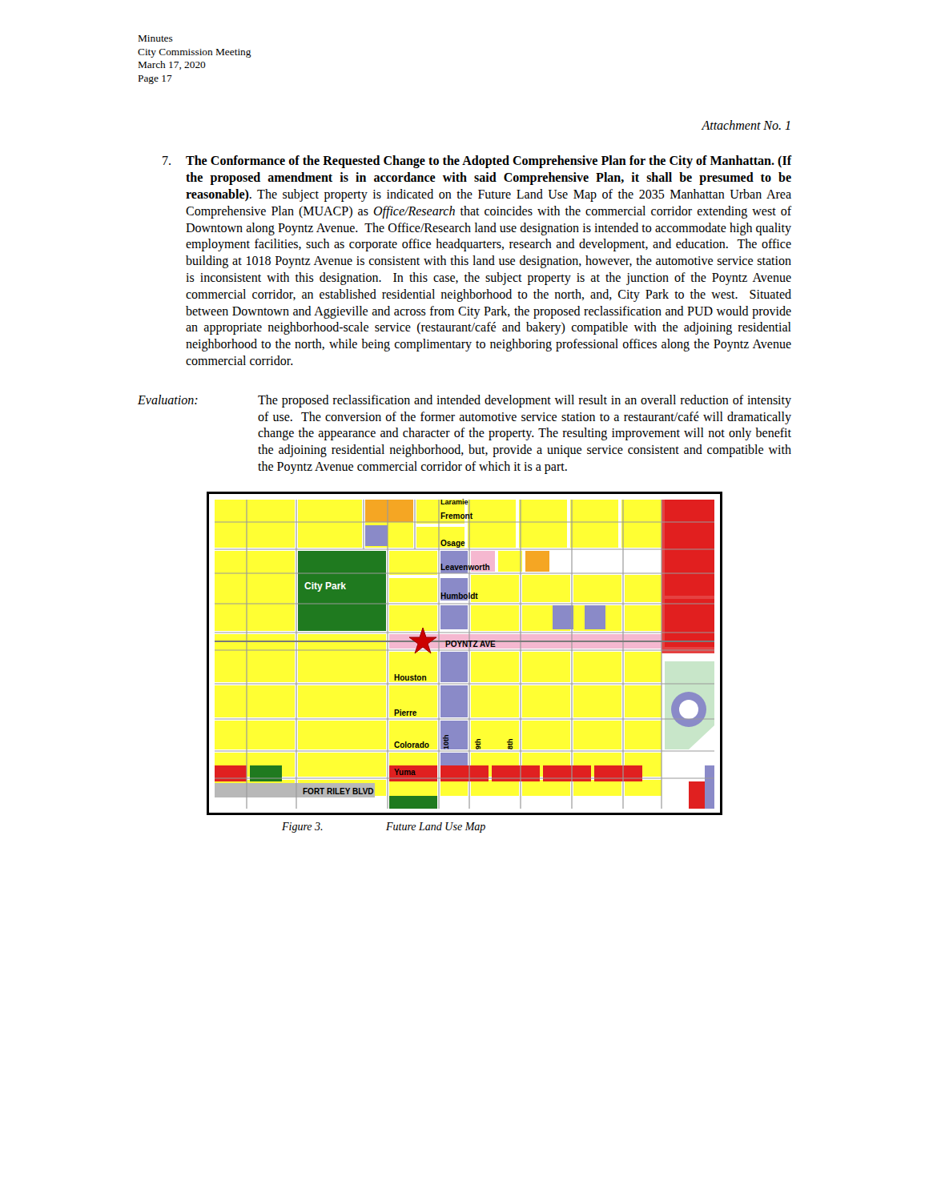Minutes
City Commission Meeting
March 17, 2020
Page 17
Attachment No. 1
7.
The Conformance of the Requested Change to the Adopted Comprehensive Plan for the City of Manhattan. (If the proposed amendment is in accordance with said Comprehensive Plan, it shall be presumed to be reasonable). The subject property is indicated on the Future Land Use Map of the 2035 Manhattan Urban Area Comprehensive Plan (MUACP) as Office/Research that coincides with the commercial corridor extending west of Downtown along Poyntz Avenue. The Office/Research land use designation is intended to accommodate high quality employment facilities, such as corporate office headquarters, research and development, and education. The office building at 1018 Poyntz Avenue is consistent with this land use designation, however, the automotive service station is inconsistent with this designation. In this case, the subject property is at the junction of the Poyntz Avenue commercial corridor, an established residential neighborhood to the north, and, City Park to the west. Situated between Downtown and Aggieville and across from City Park, the proposed reclassification and PUD would provide an appropriate neighborhood-scale service (restaurant/café and bakery) compatible with the adjoining residential neighborhood to the north, while being complimentary to neighboring professional offices along the Poyntz Avenue commercial corridor.
Evaluation:
The proposed reclassification and intended development will result in an overall reduction of intensity of use. The conversion of the former automotive service station to a restaurant/café will dramatically change the appearance and character of the property. The resulting improvement will not only benefit the adjoining residential neighborhood, but, provide a unique service consistent and compatible with the Poyntz Avenue commercial corridor of which it is a part.
Laramie Fremont Osage Leavenworth Humboldt POYNTZ AVE Houston Pierre Colorado Yuma City Park FORT RILEY BLVD 10th 9th 8th
Figure 3.
Future Land Use Map